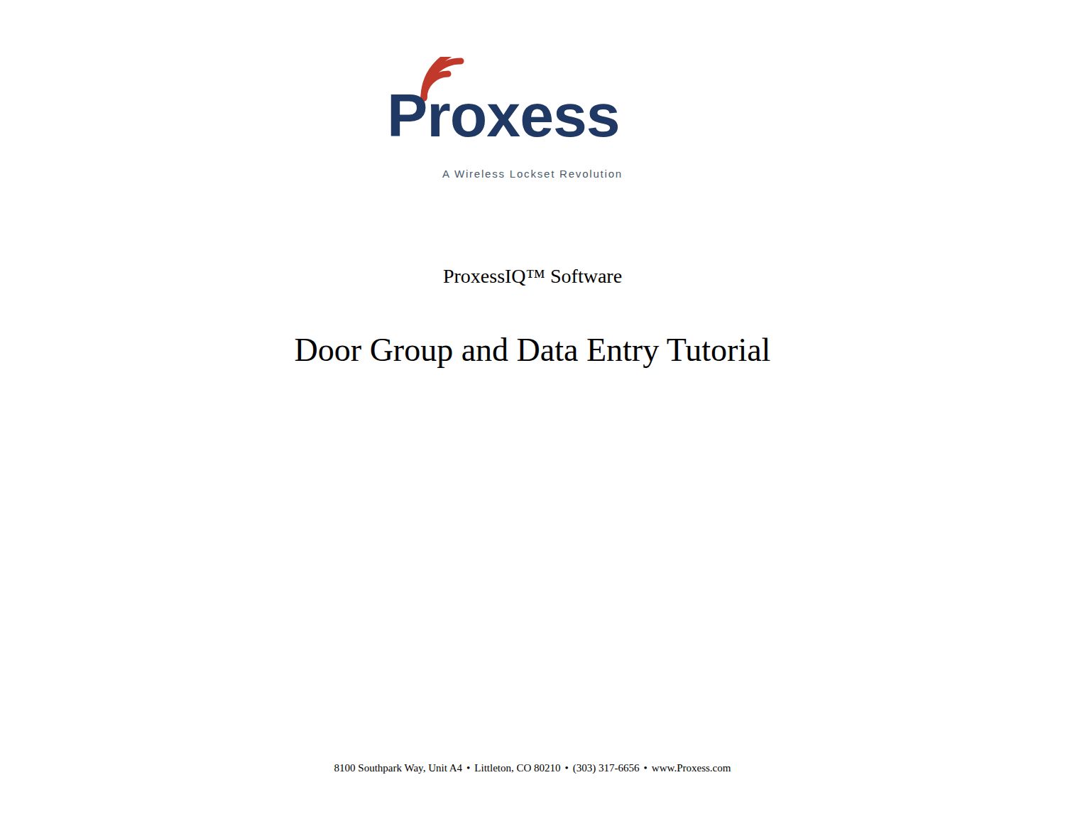Proxess Proxess
A Wireless Lockset Revolution
ProxessIQ™ Software
Door Group and Data Entry Tutorial
8100 Southpark Way, Unit A4•Littleton, CO 80210•(303) 317-6656•www.Proxess.com